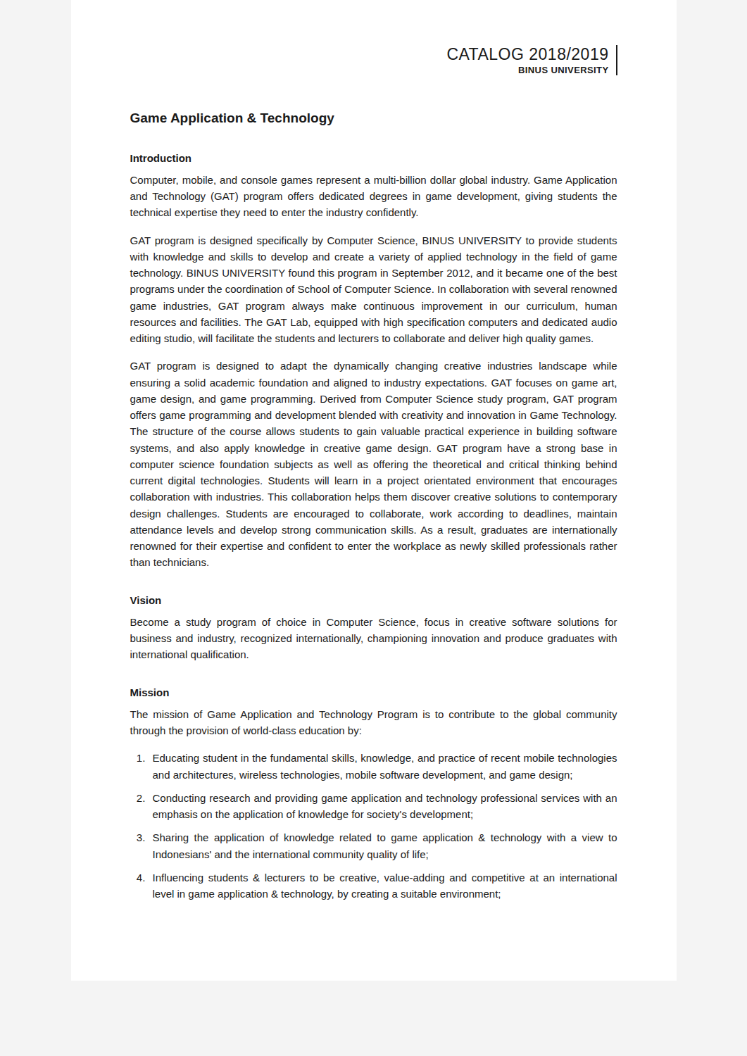CATALOG 2018/2019
BINUS UNIVERSITY
Game Application & Technology
Introduction
Computer, mobile, and console games represent a multi-billion dollar global industry. Game Application and Technology (GAT) program offers dedicated degrees in game development, giving students the technical expertise they need to enter the industry confidently.
GAT program is designed specifically by Computer Science, BINUS UNIVERSITY to provide students with knowledge and skills to develop and create a variety of applied technology in the field of game technology. BINUS UNIVERSITY found this program in September 2012, and it became one of the best programs under the coordination of School of Computer Science. In collaboration with several renowned game industries, GAT program always make continuous improvement in our curriculum, human resources and facilities. The GAT Lab, equipped with high specification computers and dedicated audio editing studio, will facilitate the students and lecturers to collaborate and deliver high quality games.
GAT program is designed to adapt the dynamically changing creative industries landscape while ensuring a solid academic foundation and aligned to industry expectations. GAT focuses on game art, game design, and game programming. Derived from Computer Science study program, GAT program offers game programming and development blended with creativity and innovation in Game Technology. The structure of the course allows students to gain valuable practical experience in building software systems, and also apply knowledge in creative game design. GAT program have a strong base in computer science foundation subjects as well as offering the theoretical and critical thinking behind current digital technologies. Students will learn in a project orientated environment that encourages collaboration with industries. This collaboration helps them discover creative solutions to contemporary design challenges. Students are encouraged to collaborate, work according to deadlines, maintain attendance levels and develop strong communication skills. As a result, graduates are internationally renowned for their expertise and confident to enter the workplace as newly skilled professionals rather than technicians.
Vision
Become a study program of choice in Computer Science, focus in creative software solutions for business and industry, recognized internationally, championing innovation and produce graduates with international qualification.
Mission
The mission of Game Application and Technology Program is to contribute to the global community through the provision of world-class education by:
Educating student in the fundamental skills, knowledge, and practice of recent mobile technologies and architectures, wireless technologies, mobile software development, and game design;
Conducting research and providing game application and technology professional services with an emphasis on the application of knowledge for society's development;
Sharing the application of knowledge related to game application & technology with a view to Indonesians' and the international community quality of life;
Influencing students & lecturers to be creative, value-adding and competitive at an international level in game application & technology, by creating a suitable environment;